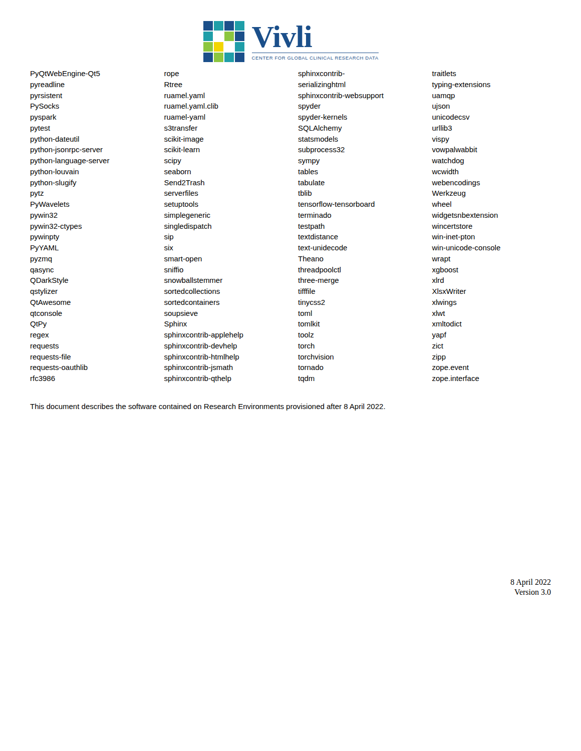Vivli
Center for Global Clinical Research Data
PyQtWebEngine-Qt5
pyreadline
pyrsistent
PySocks
pyspark
pytest
python-dateutil
python-jsonrpc-server
python-language-server
python-louvain
python-slugify
pytz
PyWavelets
pywin32
pywin32-ctypes
pywinpty
PyYAML
pyzmq
qasync
QDarkStyle
qstylizer
QtAwesome
qtconsole
QtPy
regex
requests
requests-file
requests-oauthlib
rfc3986
rope
Rtree
ruamel.yaml
ruamel.yaml.clib
ruamel-yaml
s3transfer
scikit-image
scikit-learn
scipy
seaborn
Send2Trash
serverfiles
setuptools
simplegeneric
singledispatch
sip
six
smart-open
sniffio
snowballstemmer
sortedcollections
sortedcontainers
soupsieve
Sphinx
sphinxcontrib-applehelp
sphinxcontrib-devhelp
sphinxcontrib-htmlhelp
sphinxcontrib-jsmath
sphinxcontrib-qthelp
sphinxcontrib-
serializinghtml
sphinxcontrib-websupport
spyder
spyder-kernels
SQLAlchemy
statsmodels
subprocess32
sympy
tables
tabulate
tblib
tensorflow-tensorboard
terminado
testpath
textdistance
text-unidecode
Theano
threadpoolctl
three-merge
tifffile
tinycss2
toml
tomlkit
toolz
torch
torchvision
tornado
tqdm
traitlets
typing-extensions
uamqp
ujson
unicodecsv
urllib3
vispy
vowpalwabbit
watchdog
wcwidth
webencodings
Werkzeug
wheel
widgetsnbextension
wincertstore
win-inet-pton
win-unicode-console
wrapt
xgboost
xlrd
XlsxWriter
xlwings
xlwt
xmltodict
yapf
zict
zipp
zope.event
zope.interface
This document describes the software contained on Research Environments provisioned after 8 April 2022.
8 April 2022
Version 3.0